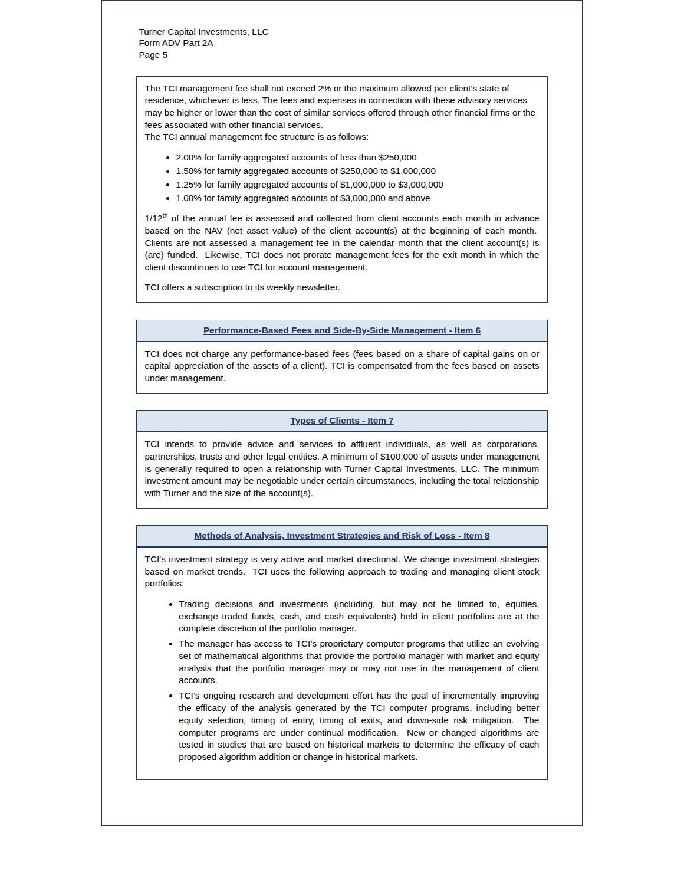Turner Capital Investments, LLC
Form ADV Part 2A
Page 5
The TCI management fee shall not exceed 2% or the maximum allowed per client’s state of residence, whichever is less. The fees and expenses in connection with these advisory services may be higher or lower than the cost of similar services offered through other financial firms or the fees associated with other financial services.
The TCI annual management fee structure is as follows:
2.00% for family aggregated accounts of less than $250,000
1.50% for family aggregated accounts of $250,000 to $1,000,000
1.25% for family aggregated accounts of $1,000,000 to $3,000,000
1.00% for family aggregated accounts of $3,000,000 and above
1/12th of the annual fee is assessed and collected from client accounts each month in advance based on the NAV (net asset value) of the client account(s) at the beginning of each month. Clients are not assessed a management fee in the calendar month that the client account(s) is (are) funded. Likewise, TCI does not prorate management fees for the exit month in which the client discontinues to use TCI for account management.
TCI offers a subscription to its weekly newsletter.
Performance-Based Fees and Side-By-Side Management - Item 6
TCI does not charge any performance-based fees (fees based on a share of capital gains on or capital appreciation of the assets of a client). TCI is compensated from the fees based on assets under management.
Types of Clients - Item 7
TCI intends to provide advice and services to affluent individuals, as well as corporations, partnerships, trusts and other legal entities. A minimum of $100,000 of assets under management is generally required to open a relationship with Turner Capital Investments, LLC. The minimum investment amount may be negotiable under certain circumstances, including the total relationship with Turner and the size of the account(s).
Methods of Analysis, Investment Strategies and Risk of Loss - Item 8
TCI's investment strategy is very active and market directional. We change investment strategies based on market trends. TCI uses the following approach to trading and managing client stock portfolios:
Trading decisions and investments (including, but may not be limited to, equities, exchange traded funds, cash, and cash equivalents) held in client portfolios are at the complete discretion of the portfolio manager.
The manager has access to TCI’s proprietary computer programs that utilize an evolving set of mathematical algorithms that provide the portfolio manager with market and equity analysis that the portfolio manager may or may not use in the management of client accounts.
TCI’s ongoing research and development effort has the goal of incrementally improving the efficacy of the analysis generated by the TCI computer programs, including better equity selection, timing of entry, timing of exits, and down-side risk mitigation. The computer programs are under continual modification. New or changed algorithms are tested in studies that are based on historical markets to determine the efficacy of each proposed algorithm addition or change in historical markets.